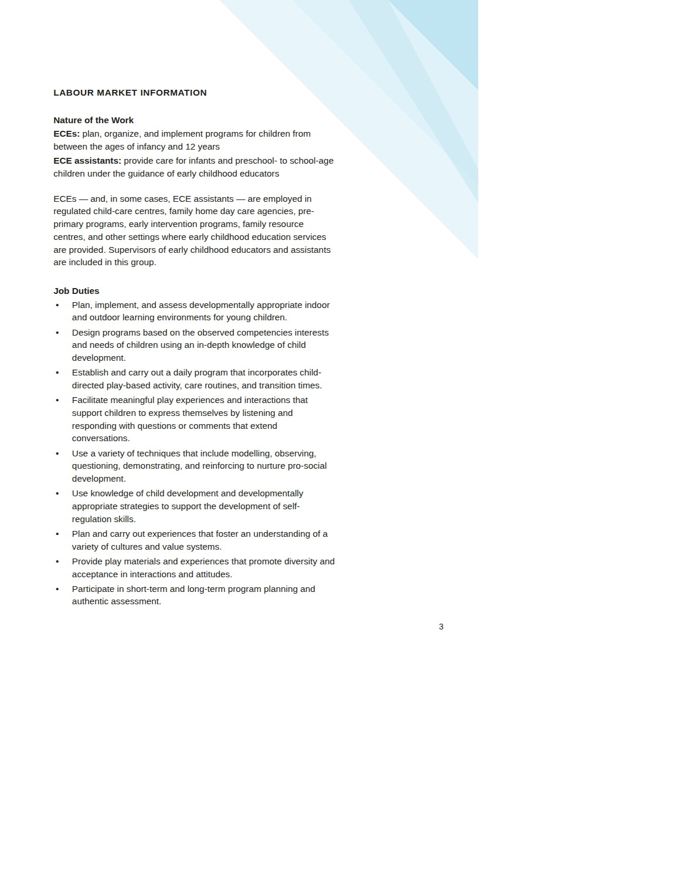Labour Market Information
Nature of the Work
ECEs: plan, organize, and implement programs for children from between the ages of infancy and 12 years
ECE assistants: provide care for infants and preschool- to school-age children under the guidance of early childhood educators
ECEs — and, in some cases, ECE assistants — are employed in regulated child-care centres, family home day care agencies, pre-primary programs, early intervention programs, family resource centres, and other settings where early childhood education services are provided. Supervisors of early childhood educators and assistants are included in this group.
Job Duties
Plan, implement, and assess developmentally appropriate indoor and outdoor learning environments for young children.
Design programs based on the observed competencies interests and needs of children using an in-depth knowledge of child development.
Establish and carry out a daily program that incorporates child-directed play-based activity, care routines, and transition times.
Facilitate meaningful play experiences and interactions that support children to express themselves by listening and responding with questions or comments that extend conversations.
Use a variety of techniques that include modelling, observing, questioning, demonstrating, and reinforcing to nurture pro-social development.
Use knowledge of child development and developmentally appropriate strategies to support the development of self-regulation skills.
Plan and carry out experiences that foster an understanding of a variety of cultures and value systems.
Provide play materials and experiences that promote diversity and acceptance in interactions and attitudes.
Participate in short-term and long-term program planning and authentic assessment.
3